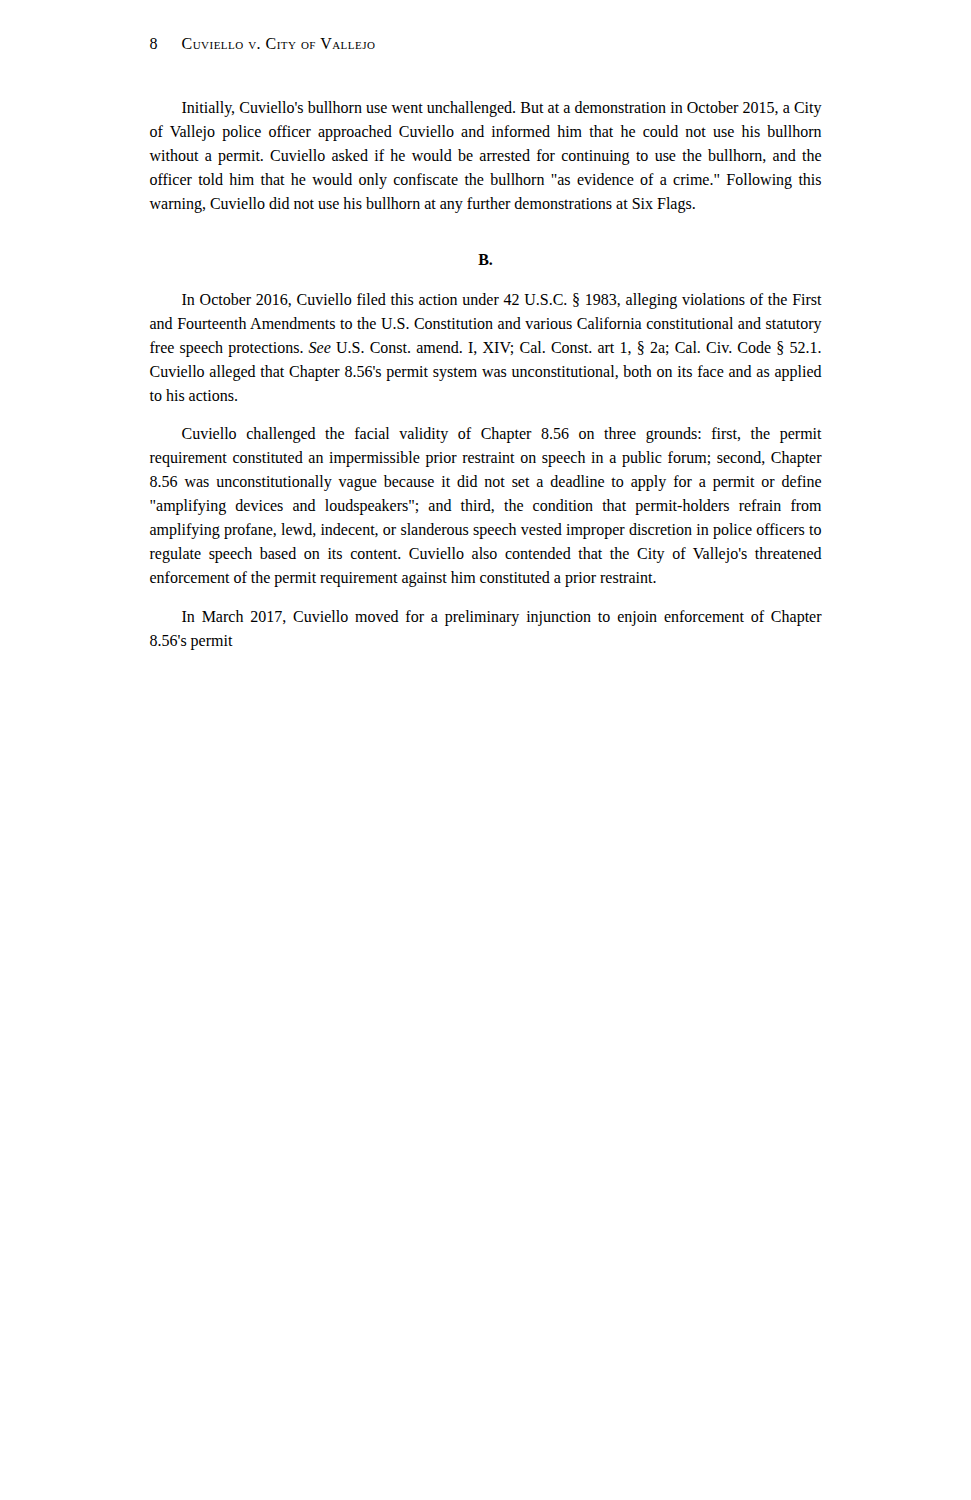8 Cuviello v. City of Vallejo
Initially, Cuviello's bullhorn use went unchallenged. But at a demonstration in October 2015, a City of Vallejo police officer approached Cuviello and informed him that he could not use his bullhorn without a permit. Cuviello asked if he would be arrested for continuing to use the bullhorn, and the officer told him that he would only confiscate the bullhorn "as evidence of a crime." Following this warning, Cuviello did not use his bullhorn at any further demonstrations at Six Flags.
B.
In October 2016, Cuviello filed this action under 42 U.S.C. § 1983, alleging violations of the First and Fourteenth Amendments to the U.S. Constitution and various California constitutional and statutory free speech protections. See U.S. Const. amend. I, XIV; Cal. Const. art 1, § 2a; Cal. Civ. Code § 52.1. Cuviello alleged that Chapter 8.56's permit system was unconstitutional, both on its face and as applied to his actions.
Cuviello challenged the facial validity of Chapter 8.56 on three grounds: first, the permit requirement constituted an impermissible prior restraint on speech in a public forum; second, Chapter 8.56 was unconstitutionally vague because it did not set a deadline to apply for a permit or define "amplifying devices and loudspeakers"; and third, the condition that permit-holders refrain from amplifying profane, lewd, indecent, or slanderous speech vested improper discretion in police officers to regulate speech based on its content. Cuviello also contended that the City of Vallejo's threatened enforcement of the permit requirement against him constituted a prior restraint.
In March 2017, Cuviello moved for a preliminary injunction to enjoin enforcement of Chapter 8.56's permit